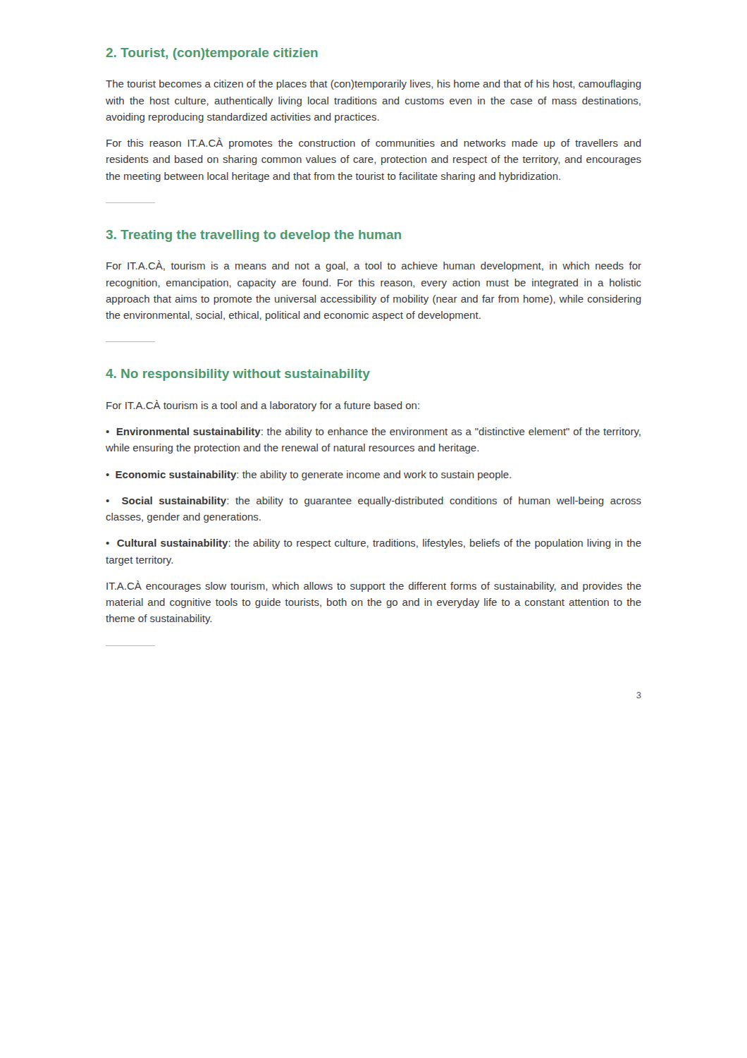2. Tourist, (con)temporale citizien
The tourist becomes a citizen of the places that (con)temporarily lives, his home and that of his host, camouflaging with the host culture, authentically living local traditions and customs even in the case of mass destinations, avoiding reproducing standardized activities and practices.
For this reason IT.A.CÀ promotes the construction of communities and networks made up of travellers and residents and based on sharing common values of care, protection and respect of the territory, and encourages the meeting between local heritage and that from the tourist to facilitate sharing and hybridization.
3. Treating the travelling to develop the human
For IT.A.CÀ, tourism is a means and not a goal, a tool to achieve human development, in which needs for recognition, emancipation, capacity are found. For this reason, every action must be integrated in a holistic approach that aims to promote the universal accessibility of mobility (near and far from home), while considering the environmental, social, ethical, political and economic aspect of development.
4. No responsibility without sustainability
For IT.A.CÀ tourism is a tool and a laboratory for a future based on:
• Environmental sustainability: the ability to enhance the environment as a "distinctive element" of the territory, while ensuring the protection and the renewal of natural resources and heritage.
• Economic sustainability: the ability to generate income and work to sustain people.
• Social sustainability: the ability to guarantee equally-distributed conditions of human well-being across classes, gender and generations.
• Cultural sustainability: the ability to respect culture, traditions, lifestyles, beliefs of the population living in the target territory.
IT.A.CÀ encourages slow tourism, which allows to support the different forms of sustainability, and provides the material and cognitive tools to guide tourists, both on the go and in everyday life to a constant attention to the theme of sustainability.
3